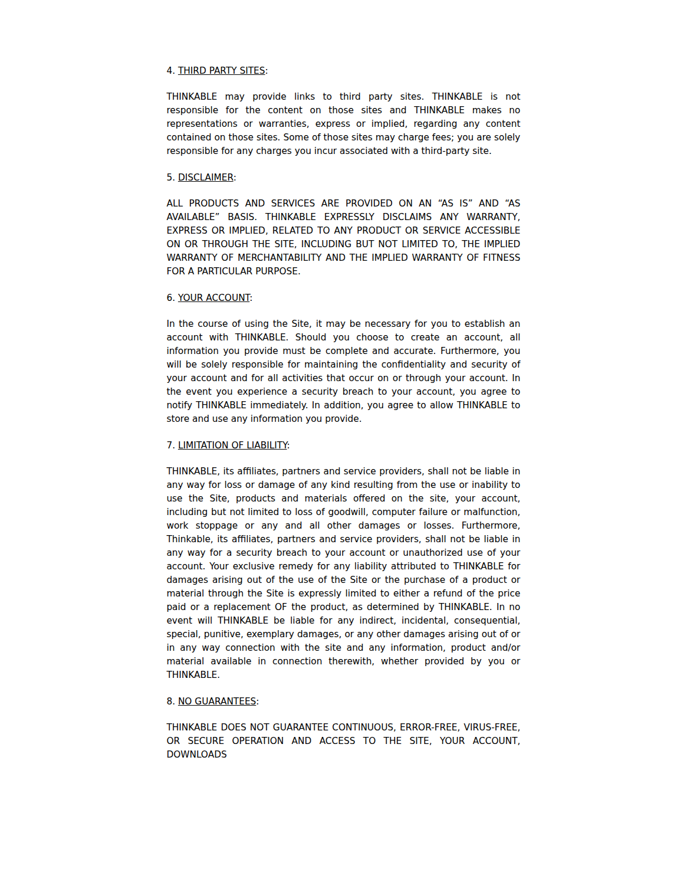4. THIRD PARTY SITES:
THINKABLE may provide links to third party sites. THINKABLE is not responsible for the content on those sites and THINKABLE makes no representations or warranties, express or implied, regarding any content contained on those sites. Some of those sites may charge fees; you are solely responsible for any charges you incur associated with a third-party site.
5. DISCLAIMER:
ALL PRODUCTS AND SERVICES ARE PROVIDED ON AN “AS IS” AND “AS AVAILABLE” BASIS. THINKABLE EXPRESSLY DISCLAIMS ANY WARRANTY, EXPRESS OR IMPLIED, RELATED TO ANY PRODUCT OR SERVICE ACCESSIBLE ON OR THROUGH THE SITE, INCLUDING BUT NOT LIMITED TO, THE IMPLIED WARRANTY OF MERCHANTABILITY AND THE IMPLIED WARRANTY OF FITNESS FOR A PARTICULAR PURPOSE.
6. YOUR ACCOUNT:
In the course of using the Site, it may be necessary for you to establish an account with THINKABLE. Should you choose to create an account, all information you provide must be complete and accurate. Furthermore, you will be solely responsible for maintaining the confidentiality and security of your account and for all activities that occur on or through your account. In the event you experience a security breach to your account, you agree to notify THINKABLE immediately. In addition, you agree to allow THINKABLE to store and use any information you provide.
7. LIMITATION OF LIABILITY:
THINKABLE, its affiliates, partners and service providers, shall not be liable in any way for loss or damage of any kind resulting from the use or inability to use the Site, products and materials offered on the site, your account, including but not limited to loss of goodwill, computer failure or malfunction, work stoppage or any and all other damages or losses. Furthermore, Thinkable, its affiliates, partners and service providers, shall not be liable in any way for a security breach to your account or unauthorized use of your account. Your exclusive remedy for any liability attributed to THINKABLE for damages arising out of the use of the Site or the purchase of a product or material through the Site is expressly limited to either a refund of the price paid or a replacement OF the product, as determined by THINKABLE. In no event will THINKABLE be liable for any indirect, incidental, consequential, special, punitive, exemplary damages, or any other damages arising out of or in any way connection with the site and any information, product and/or material available in connection therewith, whether provided by you or THINKABLE.
8. NO GUARANTEES:
THINKABLE DOES NOT GUARANTEE CONTINUOUS, ERROR-FREE, VIRUS-FREE, OR SECURE OPERATION AND ACCESS TO THE SITE, YOUR ACCOUNT, DOWNLOADS